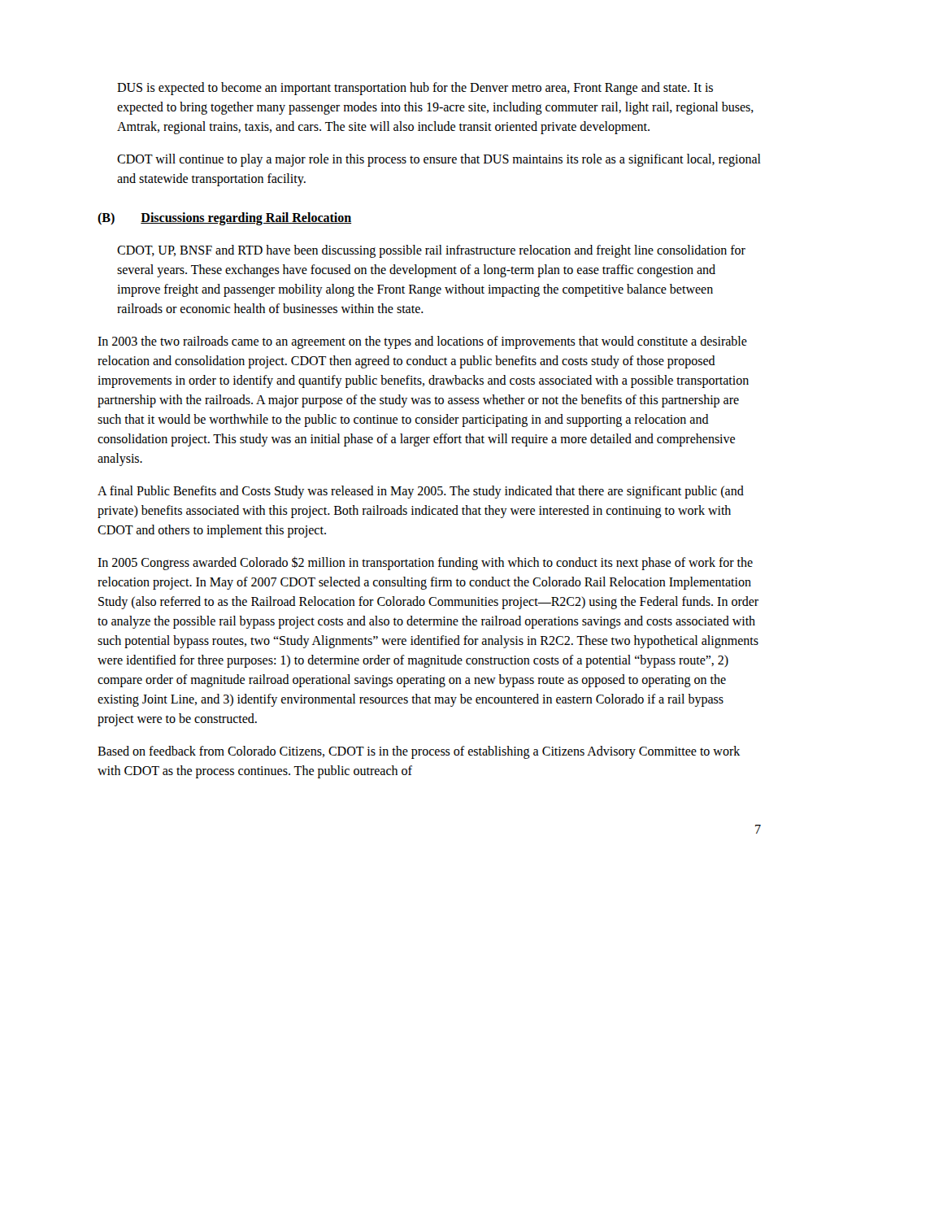DUS is expected to become an important transportation hub for the Denver metro area, Front Range and state. It is expected to bring together many passenger modes into this 19-acre site, including commuter rail, light rail, regional buses, Amtrak, regional trains, taxis, and cars. The site will also include transit oriented private development.
CDOT will continue to play a major role in this process to ensure that DUS maintains its role as a significant local, regional and statewide transportation facility.
(B) Discussions regarding Rail Relocation
CDOT, UP, BNSF and RTD have been discussing possible rail infrastructure relocation and freight line consolidation for several years. These exchanges have focused on the development of a long-term plan to ease traffic congestion and improve freight and passenger mobility along the Front Range without impacting the competitive balance between railroads or economic health of businesses within the state.
In 2003 the two railroads came to an agreement on the types and locations of improvements that would constitute a desirable relocation and consolidation project. CDOT then agreed to conduct a public benefits and costs study of those proposed improvements in order to identify and quantify public benefits, drawbacks and costs associated with a possible transportation partnership with the railroads. A major purpose of the study was to assess whether or not the benefits of this partnership are such that it would be worthwhile to the public to continue to consider participating in and supporting a relocation and consolidation project. This study was an initial phase of a larger effort that will require a more detailed and comprehensive analysis.
A final Public Benefits and Costs Study was released in May 2005. The study indicated that there are significant public (and private) benefits associated with this project. Both railroads indicated that they were interested in continuing to work with CDOT and others to implement this project.
In 2005 Congress awarded Colorado $2 million in transportation funding with which to conduct its next phase of work for the relocation project. In May of 2007 CDOT selected a consulting firm to conduct the Colorado Rail Relocation Implementation Study (also referred to as the Railroad Relocation for Colorado Communities project—R2C2) using the Federal funds. In order to analyze the possible rail bypass project costs and also to determine the railroad operations savings and costs associated with such potential bypass routes, two “Study Alignments” were identified for analysis in R2C2. These two hypothetical alignments were identified for three purposes: 1) to determine order of magnitude construction costs of a potential “bypass route”, 2) compare order of magnitude railroad operational savings operating on a new bypass route as opposed to operating on the existing Joint Line, and 3) identify environmental resources that may be encountered in eastern Colorado if a rail bypass project were to be constructed.
Based on feedback from Colorado Citizens, CDOT is in the process of establishing a Citizens Advisory Committee to work with CDOT as the process continues. The public outreach of
7